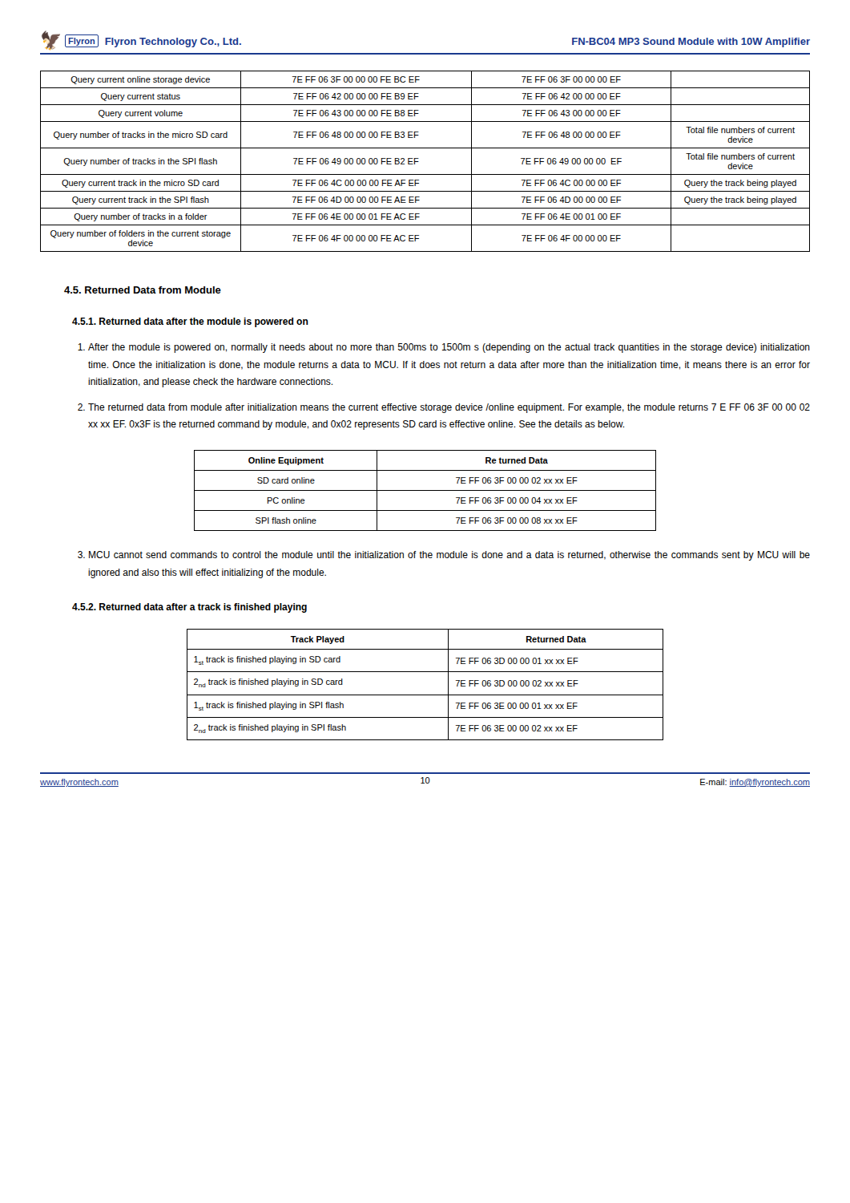🦅 Flyron
Flyron Technology Co., Ltd.
FN-BC04 MP3 Sound Module with 10W Amplifier
| Query current online storage device | 7E FF 06 3F 00 00 00 FE BC EF | 7E FF 06 3F 00 00 00 EF | |
| Query current status | 7E FF 06 42 00 00 00 FE B9 EF | 7E FF 06 42 00 00 00 EF | |
| Query current volume | 7E FF 06 43 00 00 00 FE B8 EF | 7E FF 06 43 00 00 00 EF | |
| Query number of tracks in the micro SD card | 7E FF 06 48 00 00 00 FE B3 EF | 7E FF 06 48 00 00 00 EF | Total file numbers of current device |
| Query number of tracks in the SPI flash | 7E FF 06 49 00 00 00 FE B2 EF | 7E FF 06 49 00 00 00 EF | Total file numbers of current device |
| Query current track in the micro SD card | 7E FF 06 4C 00 00 00 FE AF EF | 7E FF 06 4C 00 00 00 EF | Query the track being played |
| Query current track in the SPI flash | 7E FF 06 4D 00 00 00 FE AE EF | 7E FF 06 4D 00 00 00 EF | Query the track being played |
| Query number of tracks in a folder | 7E FF 06 4E 00 00 01 FE AC EF | 7E FF 06 4E 00 01 00 EF | |
| Query number of folders in the current storage device | 7E FF 06 4F 00 00 00 FE AC EF | 7E FF 06 4F 00 00 00 EF | |
4.5. Returned Data from Module
4.5.1. Returned data after the module is powered on
After the module is powered on, normally it needs about no more than 500ms to 1500m s (depending on the actual track quantities in the storage device) initialization time. Once the initialization is done, the module returns a data to MCU. If it does not return a data after more than the initialization time, it means there is an error for initialization, and please check the hardware connections.
The returned data from module after initialization means the current effective storage device /online equipment. For example, the module returns 7 E FF 06 3F 00 00 02 xx xx EF. 0x3F is the returned command by module, and 0x02 represents SD card is effective online. See the details as below.
| Online Equipment | Re turned Data |
| --- | --- |
| SD card online | 7E FF 06 3F 00 00 02 xx xx EF |
| PC online | 7E FF 06 3F 00 00 04 xx xx EF |
| SPI flash online | 7E FF 06 3F 00 00 08 xx xx EF |
MCU cannot send commands to control the module until the initialization of the module is done and a data is returned, otherwise the commands sent by MCU will be ignored and also this will effect initializing of the module.
4.5.2. Returned data after a track is finished playing
| Track Played | Returned Data |
| --- | --- |
| 1 st track is finished playing in SD card | 7E FF 06 3D 00 00 01 xx xx EF |
| 2 nd track is finished playing in SD card | 7E FF 06 3D 00 00 02 xx xx EF |
| 1 st track is finished playing in SPI flash | 7E FF 06 3E 00 00 01 xx xx EF |
| 2 nd track is finished playing in SPI flash | 7E FF 06 3E 00 00 02 xx xx EF |
www.flyrontech.com
E-mail: info@flyrontech.com
10